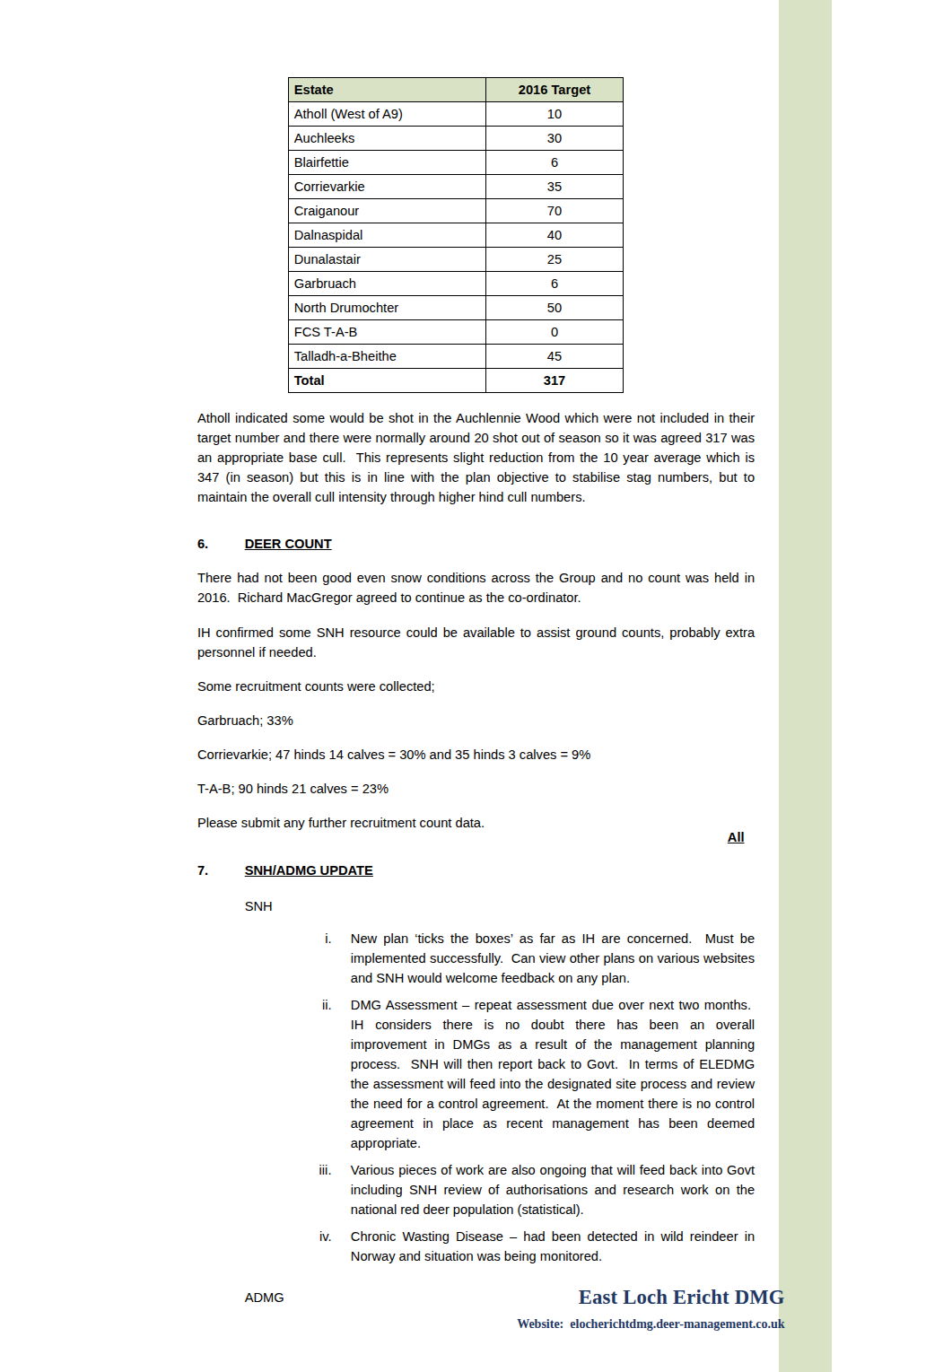| Estate | 2016 Target |
| --- | --- |
| Atholl (West of A9) | 10 |
| Auchleeks | 30 |
| Blairfettie | 6 |
| Corrievarkie | 35 |
| Craiganour | 70 |
| Dalnaspidal | 40 |
| Dunalastair | 25 |
| Garbruach | 6 |
| North Drumochter | 50 |
| FCS T-A-B | 0 |
| Talladh-a-Bheithe | 45 |
| Total | 317 |
Atholl indicated some would be shot in the Auchlennie Wood which were not included in their target number and there were normally around 20 shot out of season so it was agreed 317 was an appropriate base cull. This represents slight reduction from the 10 year average which is 347 (in season) but this is in line with the plan objective to stabilise stag numbers, but to maintain the overall cull intensity through higher hind cull numbers.
6.
DEER COUNT
There had not been good even snow conditions across the Group and no count was held in 2016. Richard MacGregor agreed to continue as the co-ordinator.
IH confirmed some SNH resource could be available to assist ground counts, probably extra personnel if needed.
Some recruitment counts were collected;
Garbruach; 33%
Corrievarkie; 47 hinds 14 calves = 30% and 35 hinds 3 calves = 9%
T-A-B; 90 hinds 21 calves = 23%
Please submit any further recruitment count data.
All
7.
SNH/ADMG UPDATE
SNH
New plan ‘ticks the boxes’ as far as IH are concerned. Must be implemented successfully. Can view other plans on various websites and SNH would welcome feedback on any plan.
DMG Assessment – repeat assessment due over next two months. IH considers there is no doubt there has been an overall improvement in DMGs as a result of the management planning process. SNH will then report back to Govt. In terms of ELEDMG the assessment will feed into the designated site process and review the need for a control agreement. At the moment there is no control agreement in place as recent management has been deemed appropriate.
Various pieces of work are also ongoing that will feed back into Govt including SNH review of authorisations and research work on the national red deer population (statistical).
Chronic Wasting Disease – had been detected in wild reindeer in Norway and situation was being monitored.
ADMG
East Loch Ericht DMG
Website: elocherichtdmg.deer-management.co.uk